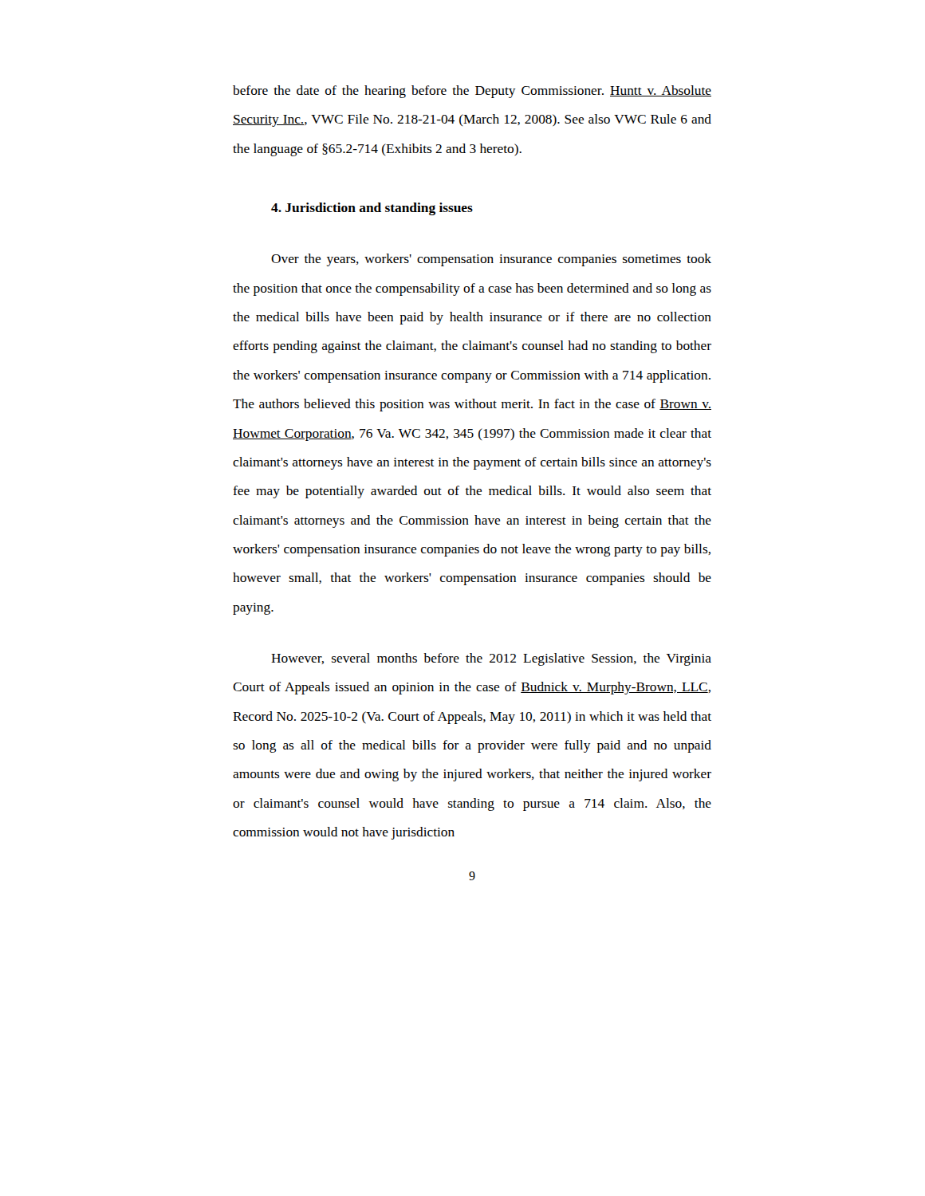before the date of the hearing before the Deputy Commissioner. Huntt v. Absolute Security Inc., VWC File No. 218-21-04 (March 12, 2008). See also VWC Rule 6 and the language of §65.2-714 (Exhibits 2 and 3 hereto).
4. Jurisdiction and standing issues
Over the years, workers' compensation insurance companies sometimes took the position that once the compensability of a case has been determined and so long as the medical bills have been paid by health insurance or if there are no collection efforts pending against the claimant, the claimant's counsel had no standing to bother the workers' compensation insurance company or Commission with a 714 application. The authors believed this position was without merit. In fact in the case of Brown v. Howmet Corporation, 76 Va. WC 342, 345 (1997) the Commission made it clear that claimant's attorneys have an interest in the payment of certain bills since an attorney's fee may be potentially awarded out of the medical bills. It would also seem that claimant's attorneys and the Commission have an interest in being certain that the workers' compensation insurance companies do not leave the wrong party to pay bills, however small, that the workers' compensation insurance companies should be paying.
However, several months before the 2012 Legislative Session, the Virginia Court of Appeals issued an opinion in the case of Budnick v. Murphy-Brown, LLC, Record No. 2025-10-2 (Va. Court of Appeals, May 10, 2011) in which it was held that so long as all of the medical bills for a provider were fully paid and no unpaid amounts were due and owing by the injured workers, that neither the injured worker or claimant's counsel would have standing to pursue a 714 claim. Also, the commission would not have jurisdiction
9